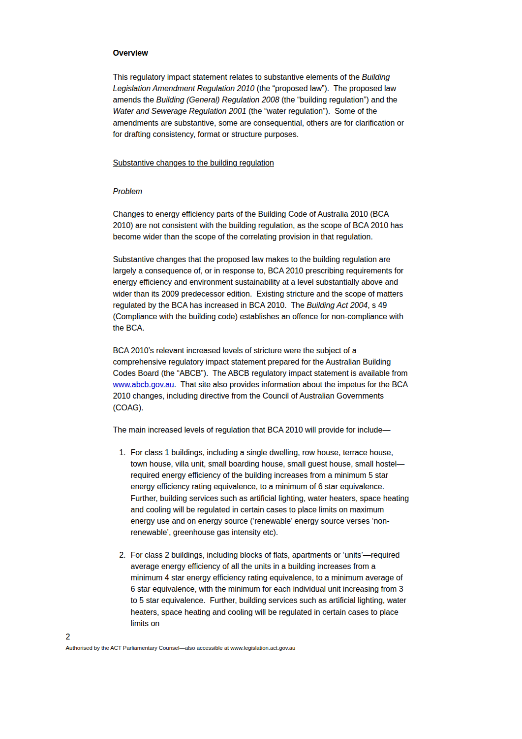Overview
This regulatory impact statement relates to substantive elements of the Building Legislation Amendment Regulation 2010 (the “proposed law”). The proposed law amends the Building (General) Regulation 2008 (the “building regulation”) and the Water and Sewerage Regulation 2001 (the “water regulation”). Some of the amendments are substantive, some are consequential, others are for clarification or for drafting consistency, format or structure purposes.
Substantive changes to the building regulation
Problem
Changes to energy efficiency parts of the Building Code of Australia 2010 (BCA 2010) are not consistent with the building regulation, as the scope of BCA 2010 has become wider than the scope of the correlating provision in that regulation.
Substantive changes that the proposed law makes to the building regulation are largely a consequence of, or in response to, BCA 2010 prescribing requirements for energy efficiency and environment sustainability at a level substantially above and wider than its 2009 predecessor edition. Existing stricture and the scope of matters regulated by the BCA has increased in BCA 2010. The Building Act 2004, s 49 (Compliance with the building code) establishes an offence for non-compliance with the BCA.
BCA 2010’s relevant increased levels of stricture were the subject of a comprehensive regulatory impact statement prepared for the Australian Building Codes Board (the “ABCB”). The ABCB regulatory impact statement is available from www.abcb.gov.au. That site also provides information about the impetus for the BCA 2010 changes, including directive from the Council of Australian Governments (COAG).
The main increased levels of regulation that BCA 2010 will provide for include—
For class 1 buildings, including a single dwelling, row house, terrace house, town house, villa unit, small boarding house, small guest house, small hostel—required energy efficiency of the building increases from a minimum 5 star energy efficiency rating equivalence, to a minimum of 6 star equivalence. Further, building services such as artificial lighting, water heaters, space heating and cooling will be regulated in certain cases to place limits on maximum energy use and on energy source (‘renewable’ energy source verses ‘non-renewable’, greenhouse gas intensity etc).
For class 2 buildings, including blocks of flats, apartments or ‘units’—required average energy efficiency of all the units in a building increases from a minimum 4 star energy efficiency rating equivalence, to a minimum average of 6 star equivalence, with the minimum for each individual unit increasing from 3 to 5 star equivalence. Further, building services such as artificial lighting, water heaters, space heating and cooling will be regulated in certain cases to place limits on
2
Authorised by the ACT Parliamentary Counsel—also accessible at www.legislation.act.gov.au